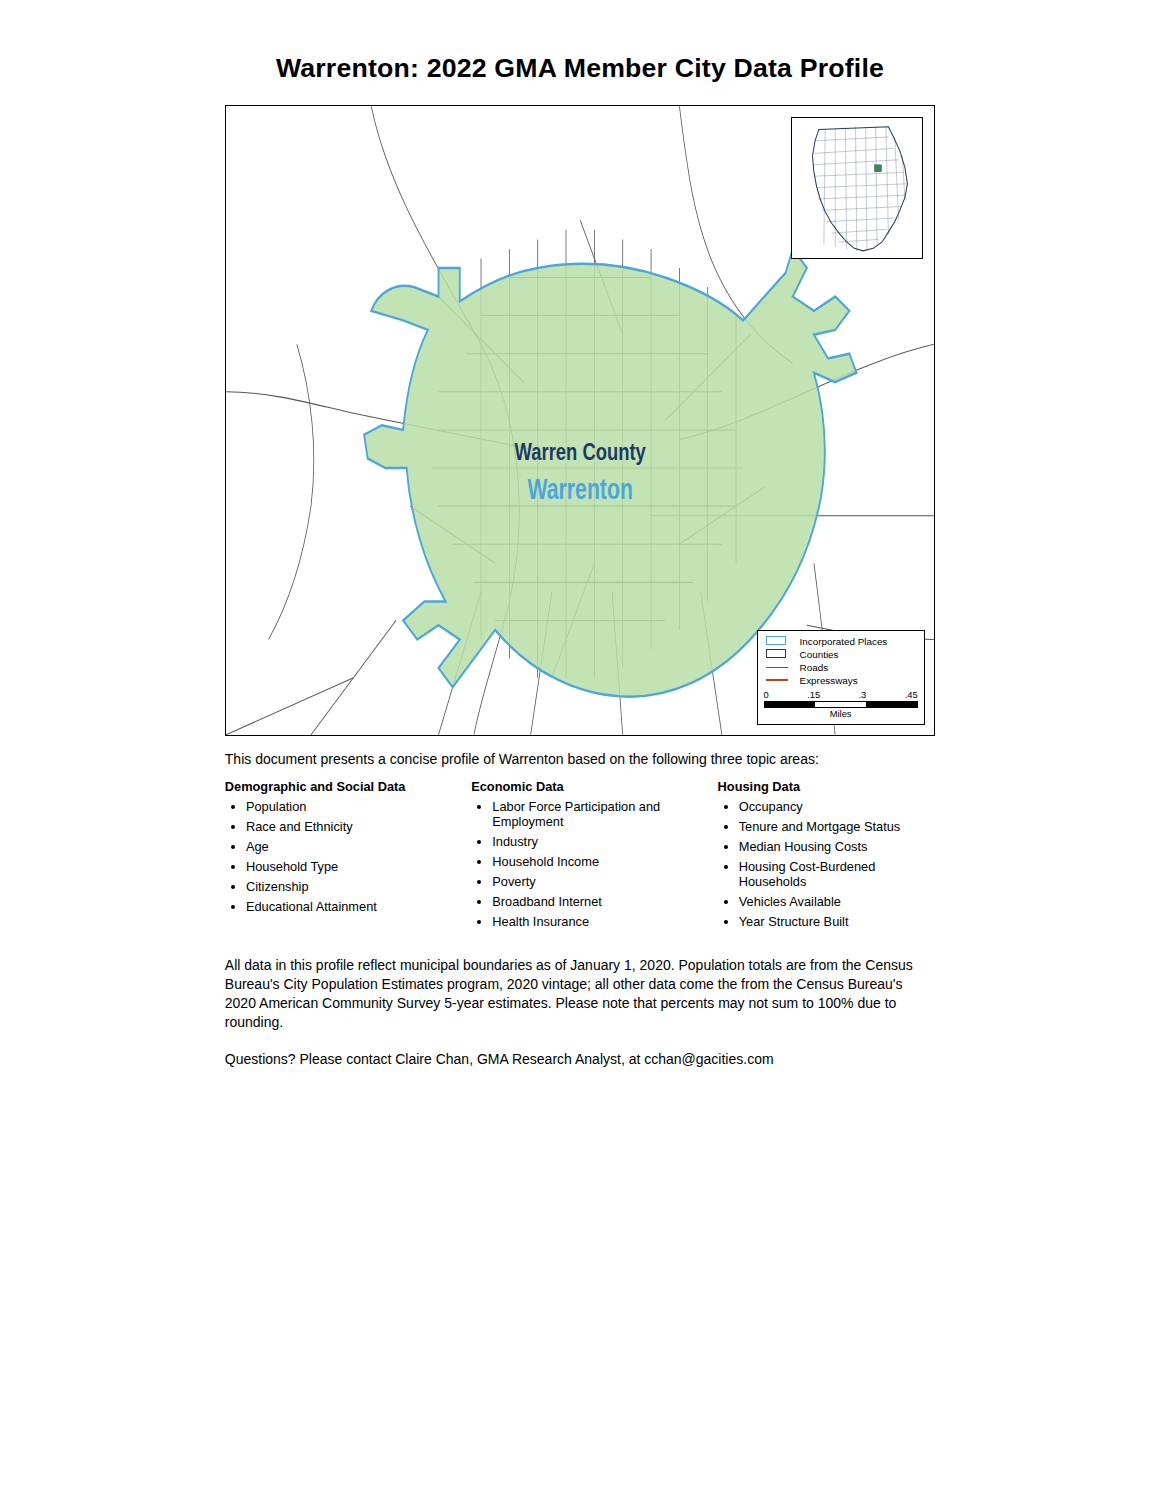Warrenton: 2022 GMA Member City Data Profile
Warren County Warrenton
| | Incorporated Places |
| | Counties |
| | Roads |
| | Expressways |
0.15.3.45
Miles
This document presents a concise profile of Warrenton based on the following three topic areas:
Demographic and Social Data
Population
Race and Ethnicity
Age
Household Type
Citizenship
Educational Attainment
Economic Data
Labor Force Participation and Employment
Industry
Household Income
Poverty
Broadband Internet
Health Insurance
Housing Data
Occupancy
Tenure and Mortgage Status
Median Housing Costs
Housing Cost-Burdened Households
Vehicles Available
Year Structure Built
All data in this profile reflect municipal boundaries as of January 1, 2020. Population totals are from the Census Bureau's City Population Estimates program, 2020 vintage; all other data come the from the Census Bureau's 2020 American Community Survey 5-year estimates. Please note that percents may not sum to 100% due to rounding.
Questions? Please contact Claire Chan, GMA Research Analyst, at cchan@gacities.com